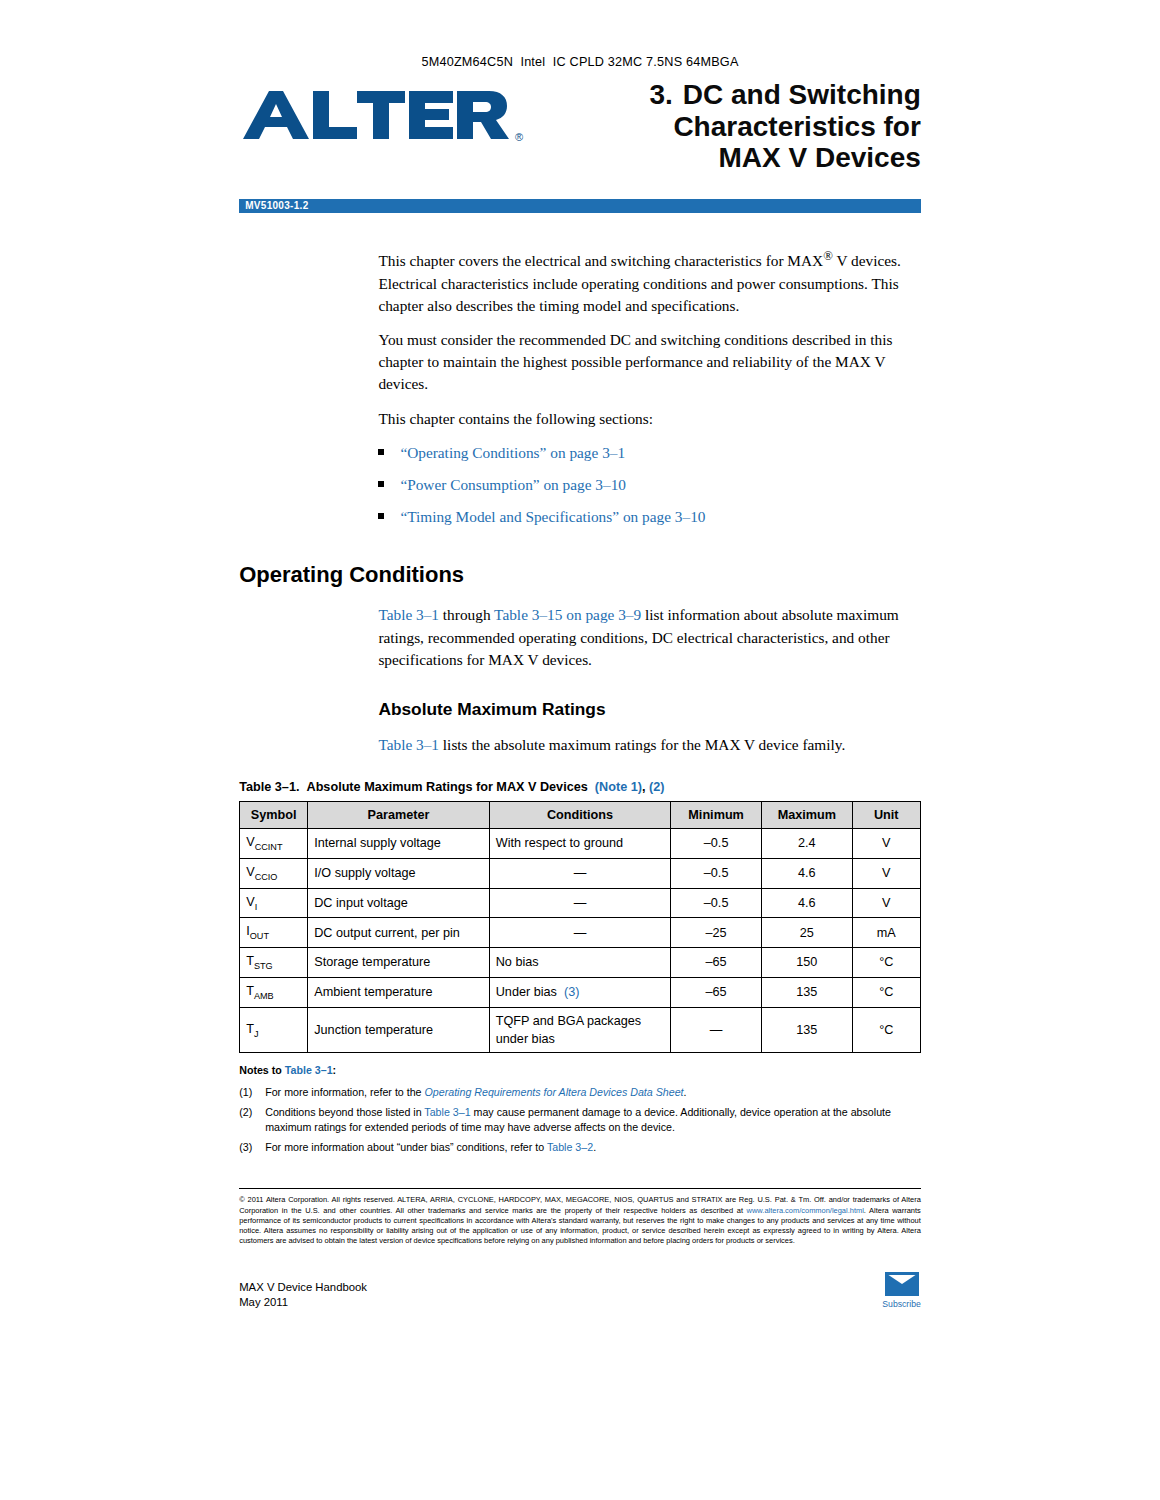5M40ZM64C5N Intel IC CPLD 32MC 7.5NS 64MBGA
®
3. DC and Switching Characteristics for
MAX V Devices
MV51003-1.2
This chapter covers the electrical and switching characteristics for MAX® V devices. Electrical characteristics include operating conditions and power consumptions. This chapter also describes the timing model and specifications.
You must consider the recommended DC and switching conditions described in this chapter to maintain the highest possible performance and reliability of the MAX V devices.
This chapter contains the following sections:
“Operating Conditions” on page 3–1
“Power Consumption” on page 3–10
“Timing Model and Specifications” on page 3–10
Operating Conditions
Table 3–1 through Table 3–15 on page 3–9 list information about absolute maximum ratings, recommended operating conditions, DC electrical characteristics, and other specifications for MAX V devices.
Absolute Maximum Ratings
Table 3–1 lists the absolute maximum ratings for the MAX V device family.
Table 3–1. Absolute Maximum Ratings for MAX V Devices (Note 1), (2)
| Symbol | Parameter | Conditions | Minimum | Maximum | Unit |
| --- | --- | --- | --- | --- | --- |
| V CCINT | Internal supply voltage | With respect to ground | –0.5 | 2.4 | V |
| V CCIO | I/O supply voltage | — | –0.5 | 4.6 | V |
| V I | DC input voltage | — | –0.5 | 4.6 | V |
| I OUT | DC output current, per pin | — | –25 | 25 | mA |
| T STG | Storage temperature | No bias | –65 | 150 | °C |
| T AMB | Ambient temperature | Under bias (3) | –65 | 135 | °C |
| T J | Junction temperature | TQFP and BGA packages under bias | — | 135 | °C |
Notes to Table 3–1:
(1) For more information, refer to the Operating Requirements for Altera Devices Data Sheet.
(2) Conditions beyond those listed in Table 3–1 may cause permanent damage to a device. Additionally, device operation at the absolute maximum ratings for extended periods of time may have adverse affects on the device.
(3) For more information about “under bias” conditions, refer to Table 3–2.
© 2011 Altera Corporation. All rights reserved. ALTERA, ARRIA, CYCLONE, HARDCOPY, MAX, MEGACORE, NIOS, QUARTUS and STRATIX are Reg. U.S. Pat. & Tm. Off. and/or trademarks of Altera Corporation in the U.S. and other countries. All other trademarks and service marks are the property of their respective holders as described at www.altera.com/common/legal.html. Altera warrants performance of its semiconductor products to current specifications in accordance with Altera's standard warranty, but reserves the right to make changes to any products and services at any time without notice. Altera assumes no responsibility or liability arising out of the application or use of any information, product, or service described herein except as expressly agreed to in writing by Altera. Altera customers are advised to obtain the latest version of device specifications before relying on any published information and before placing orders for products or services.
MAX V Device Handbook
May 2011
Subscribe